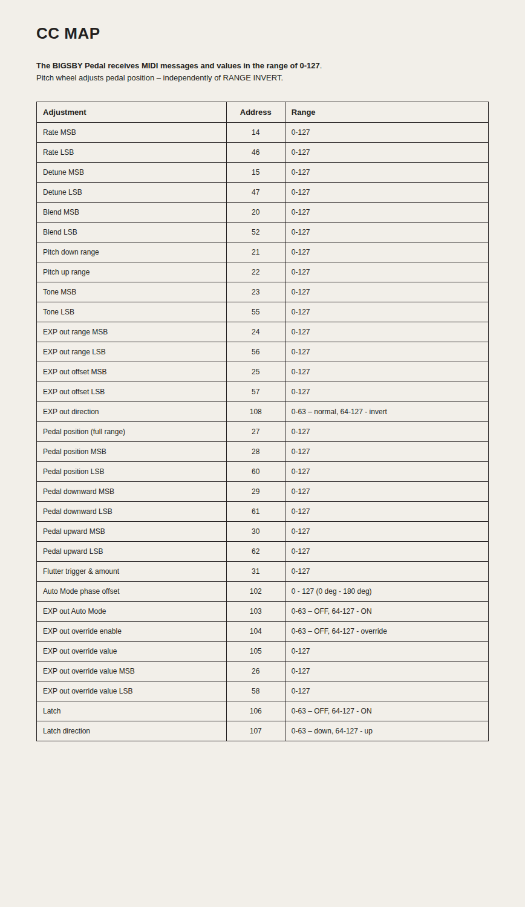CC MAP
The BIGSBY Pedal receives MIDI messages and values in the range of 0-127.
Pitch wheel adjusts pedal position – independently of RANGE INVERT.
| Adjustment | Address | Range |
| --- | --- | --- |
| Rate MSB | 14 | 0-127 |
| Rate LSB | 46 | 0-127 |
| Detune MSB | 15 | 0-127 |
| Detune LSB | 47 | 0-127 |
| Blend MSB | 20 | 0-127 |
| Blend LSB | 52 | 0-127 |
| Pitch down range | 21 | 0-127 |
| Pitch up range | 22 | 0-127 |
| Tone MSB | 23 | 0-127 |
| Tone LSB | 55 | 0-127 |
| EXP out range MSB | 24 | 0-127 |
| EXP out range LSB | 56 | 0-127 |
| EXP out offset MSB | 25 | 0-127 |
| EXP out offset LSB | 57 | 0-127 |
| EXP out direction | 108 | 0-63 – normal, 64-127 - invert |
| Pedal position (full range) | 27 | 0-127 |
| Pedal position MSB | 28 | 0-127 |
| Pedal position LSB | 60 | 0-127 |
| Pedal downward MSB | 29 | 0-127 |
| Pedal downward LSB | 61 | 0-127 |
| Pedal upward MSB | 30 | 0-127 |
| Pedal upward LSB | 62 | 0-127 |
| Flutter trigger & amount | 31 | 0-127 |
| Auto Mode phase offset | 102 | 0 - 127 (0 deg - 180 deg) |
| EXP out Auto Mode | 103 | 0-63 – OFF, 64-127 - ON |
| EXP out override enable | 104 | 0-63 – OFF, 64-127 - override |
| EXP out override value | 105 | 0-127 |
| EXP out override value MSB | 26 | 0-127 |
| EXP out override value LSB | 58 | 0-127 |
| Latch | 106 | 0-63 – OFF, 64-127 - ON |
| Latch direction | 107 | 0-63 – down, 64-127 - up |